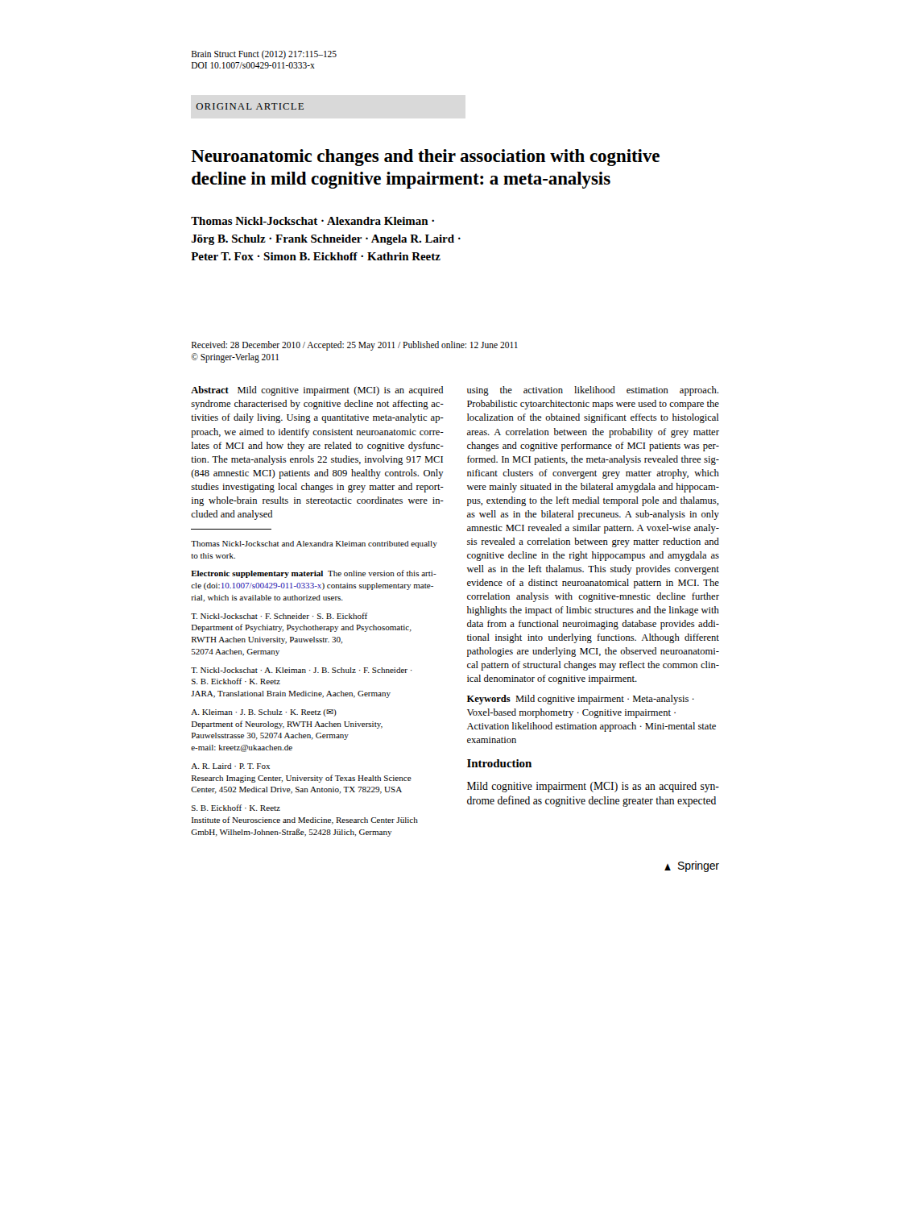Brain Struct Funct (2012) 217:115–125
DOI 10.1007/s00429-011-0333-x
Original Article
Neuroanatomic changes and their association with cognitive
decline in mild cognitive impairment: a meta-analysis
Thomas Nickl-Jockschat · Alexandra Kleiman ·
Jörg B. Schulz · Frank Schneider · Angela R. Laird ·
Peter T. Fox · Simon B. Eickhoff · Kathrin Reetz
Received: 28 December 2010 / Accepted: 25 May 2011 / Published online: 12 June 2011
© Springer-Verlag 2011
Abstract Mild cognitive impairment (MCI) is an acquired syndrome characterised by cognitive decline not affecting activities of daily living. Using a quantitative meta-analytic approach, we aimed to identify consistent neuroanatomic correlates of MCI and how they are related to cognitive dysfunction. The meta-analysis enrols 22 studies, involving 917 MCI (848 amnestic MCI) patients and 809 healthy controls. Only studies investigating local changes in grey matter and reporting whole-brain results in stereotactic coordinates were included and analysed
Thomas Nickl-Jockschat and Alexandra Kleiman contributed equally to this work.
Electronic supplementary material The online version of this article (doi:10.1007/s00429-011-0333-x) contains supplementary material, which is available to authorized users.
T. Nickl-Jockschat · F. Schneider · S. B. Eickhoff
Department of Psychiatry, Psychotherapy and Psychosomatic,
RWTH Aachen University, Pauwelsstr. 30,
52074 Aachen, Germany
T. Nickl-Jockschat · A. Kleiman · J. B. Schulz · F. Schneider ·
S. B. Eickhoff · K. Reetz
JARA, Translational Brain Medicine, Aachen, Germany
A. Kleiman · J. B. Schulz · K. Reetz (✉)
Department of Neurology, RWTH Aachen University,
Pauwelsstrasse 30, 52074 Aachen, Germany
e-mail: kreetz@ukaachen.de
A. R. Laird · P. T. Fox
Research Imaging Center, University of Texas Health Science
Center, 4502 Medical Drive, San Antonio, TX 78229, USA
S. B. Eickhoff · K. Reetz
Institute of Neuroscience and Medicine, Research Center Jülich
GmbH, Wilhelm-Johnen-Straße, 52428 Jülich, Germany
using the activation likelihood estimation approach. Probabilistic cytoarchitectonic maps were used to compare the localization of the obtained significant effects to histological areas. A correlation between the probability of grey matter changes and cognitive performance of MCI patients was performed. In MCI patients, the meta-analysis revealed three significant clusters of convergent grey matter atrophy, which were mainly situated in the bilateral amygdala and hippocampus, extending to the left medial temporal pole and thalamus, as well as in the bilateral precuneus. A sub-analysis in only amnestic MCI revealed a similar pattern. A voxel-wise analysis revealed a correlation between grey matter reduction and cognitive decline in the right hippocampus and amygdala as well as in the left thalamus. This study provides convergent evidence of a distinct neuroanatomical pattern in MCI. The correlation analysis with cognitive-mnestic decline further highlights the impact of limbic structures and the linkage with data from a functional neuroimaging database provides additional insight into underlying functions. Although different pathologies are underlying MCI, the observed neuroanatomical pattern of structural changes may reflect the common clinical denominator of cognitive impairment.
Keywords Mild cognitive impairment · Meta-analysis · Voxel-based morphometry · Cognitive impairment · Activation likelihood estimation approach · Mini-mental state examination
Introduction
Mild cognitive impairment (MCI) is as an acquired syndrome defined as cognitive decline greater than expected
▲ Springer